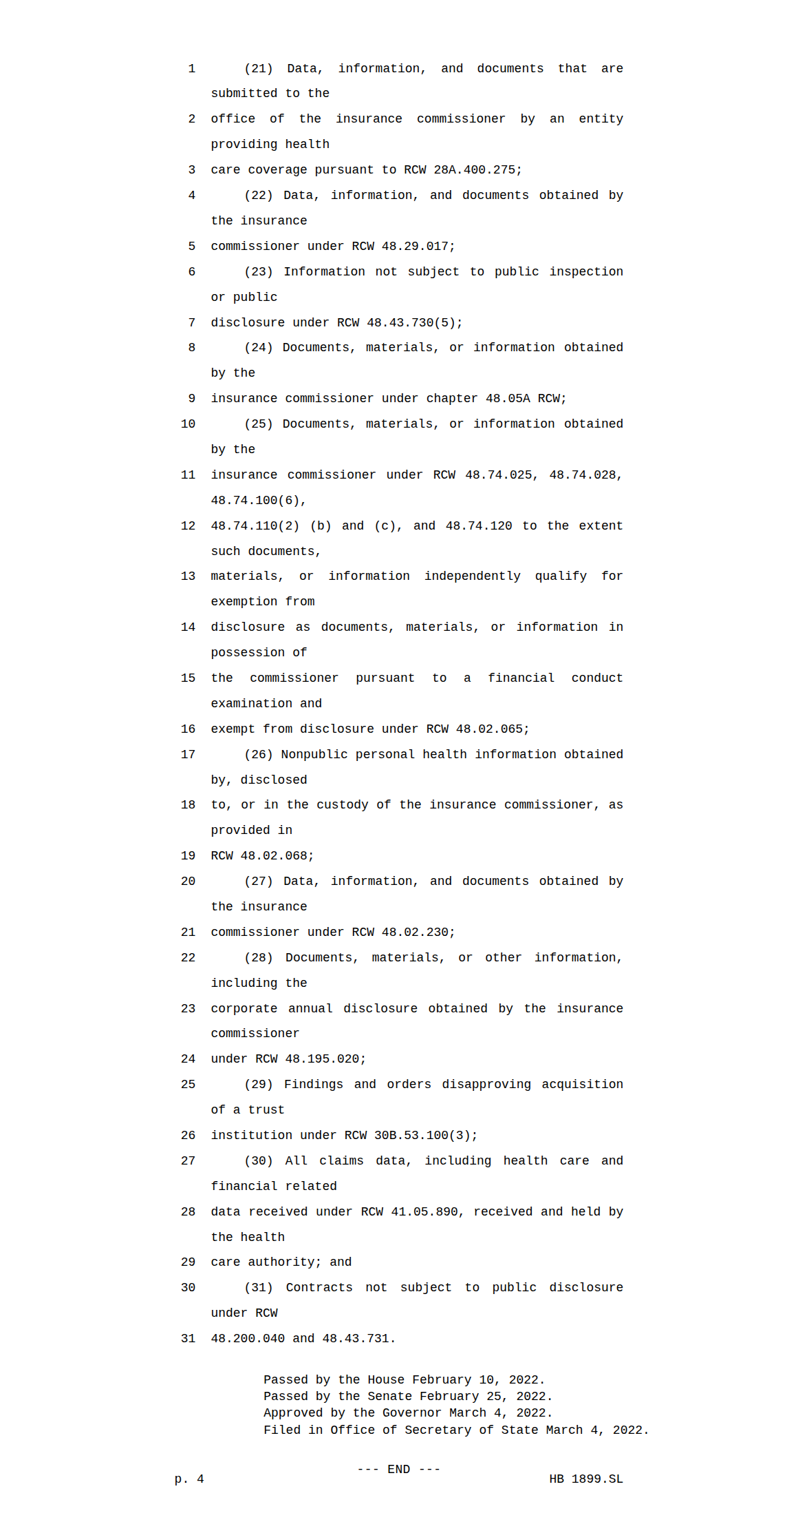(21) Data, information, and documents that are submitted to the
office of the insurance commissioner by an entity providing health
care coverage pursuant to RCW 28A.400.275;
(22) Data, information, and documents obtained by the insurance
commissioner under RCW 48.29.017;
(23) Information not subject to public inspection or public
disclosure under RCW 48.43.730(5);
(24) Documents, materials, or information obtained by the
insurance commissioner under chapter 48.05A RCW;
(25) Documents, materials, or information obtained by the
insurance commissioner under RCW 48.74.025, 48.74.028, 48.74.100(6),
48.74.110(2) (b) and (c), and 48.74.120 to the extent such documents,
materials, or information independently qualify for exemption from
disclosure as documents, materials, or information in possession of
the commissioner pursuant to a financial conduct examination and
exempt from disclosure under RCW 48.02.065;
(26) Nonpublic personal health information obtained by, disclosed
to, or in the custody of the insurance commissioner, as provided in
RCW 48.02.068;
(27) Data, information, and documents obtained by the insurance
commissioner under RCW 48.02.230;
(28) Documents, materials, or other information, including the
corporate annual disclosure obtained by the insurance commissioner
under RCW 48.195.020;
(29) Findings and orders disapproving acquisition of a trust
institution under RCW 30B.53.100(3);
(30) All claims data, including health care and financial related
data received under RCW 41.05.890, received and held by the health
care authority; and
(31) Contracts not subject to public disclosure under RCW
48.200.040 and 48.43.731.
Passed by the House February 10, 2022. Passed by the Senate February 25, 2022. Approved by the Governor March 4, 2022. Filed in Office of Secretary of State March 4, 2022.
--- END ---
p. 4 HB 1899.SL